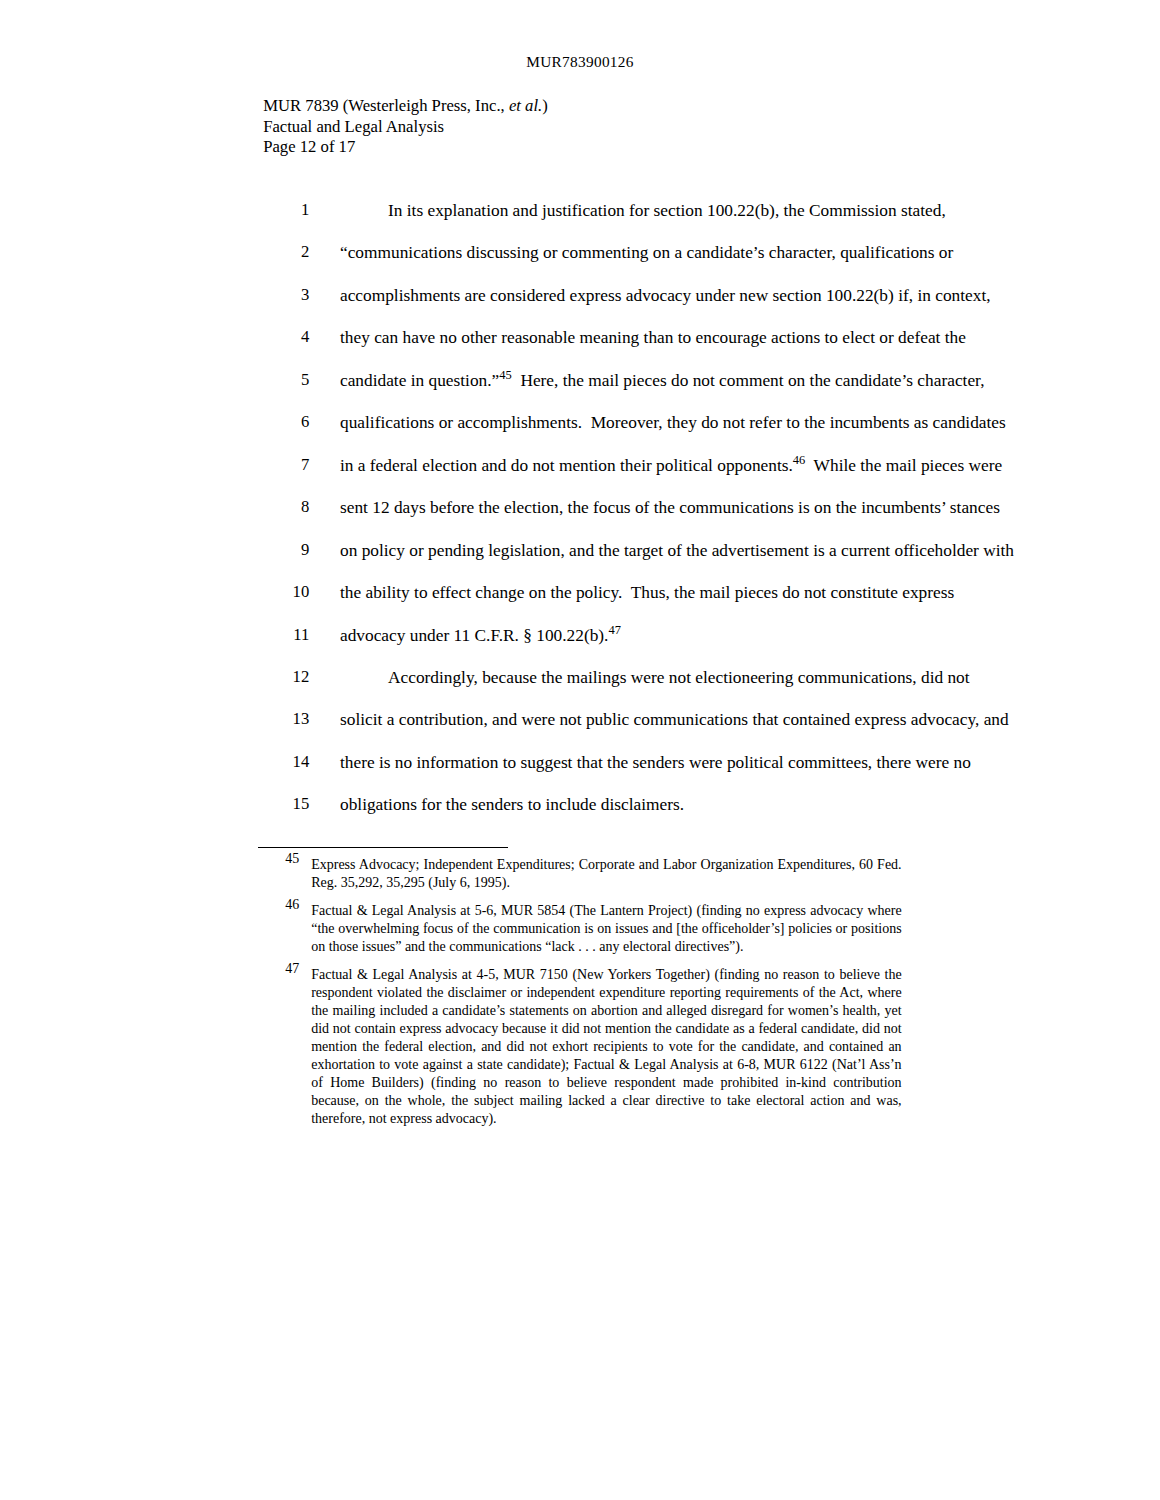MUR783900126
MUR 7839 (Westerleigh Press, Inc., et al.)
Factual and Legal Analysis
Page 12 of 17
In its explanation and justification for section 100.22(b), the Commission stated,
“communications discussing or commenting on a candidate’s character, qualifications or
accomplishments are considered express advocacy under new section 100.22(b) if, in context,
they can have no other reasonable meaning than to encourage actions to elect or defeat the
candidate in question.”45 Here, the mail pieces do not comment on the candidate’s character,
qualifications or accomplishments. Moreover, they do not refer to the incumbents as candidates
in a federal election and do not mention their political opponents.46 While the mail pieces were
sent 12 days before the election, the focus of the communications is on the incumbents’ stances
on policy or pending legislation, and the target of the advertisement is a current officeholder with
the ability to effect change on the policy. Thus, the mail pieces do not constitute express
advocacy under 11 C.F.R. § 100.22(b).47
Accordingly, because the mailings were not electioneering communications, did not
solicit a contribution, and were not public communications that contained express advocacy, and
there is no information to suggest that the senders were political committees, there were no
obligations for the senders to include disclaimers.
45
Express Advocacy; Independent Expenditures; Corporate and Labor Organization Expenditures, 60 Fed. Reg. 35,292, 35,295 (July 6, 1995).
46
Factual & Legal Analysis at 5-6, MUR 5854 (The Lantern Project) (finding no express advocacy where “the overwhelming focus of the communication is on issues and [the officeholder’s] policies or positions on those issues” and the communications “lack . . . any electoral directives”).
47
Factual & Legal Analysis at 4-5, MUR 7150 (New Yorkers Together) (finding no reason to believe the respondent violated the disclaimer or independent expenditure reporting requirements of the Act, where the mailing included a candidate’s statements on abortion and alleged disregard for women’s health, yet did not contain express advocacy because it did not mention the candidate as a federal candidate, did not mention the federal election, and did not exhort recipients to vote for the candidate, and contained an exhortation to vote against a state candidate); Factual & Legal Analysis at 6-8, MUR 6122 (Nat’l Ass’n of Home Builders) (finding no reason to believe respondent made prohibited in-kind contribution because, on the whole, the subject mailing lacked a clear directive to take electoral action and was, therefore, not express advocacy).